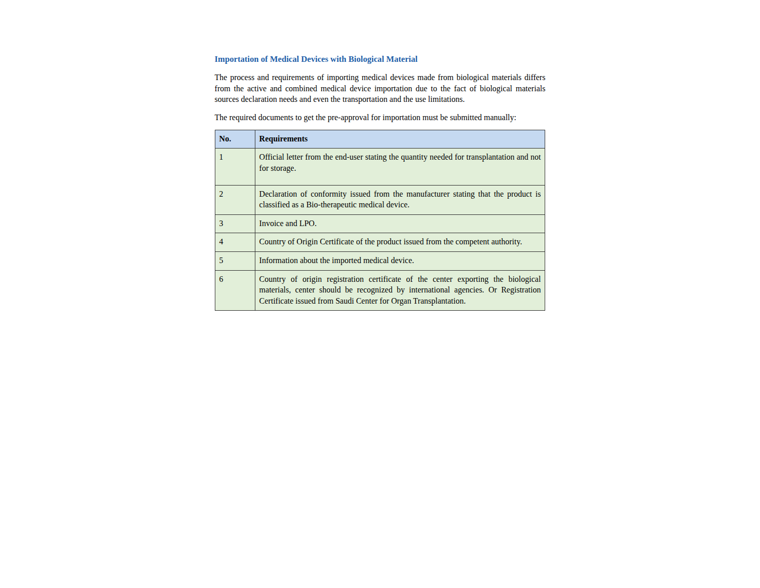Importation of Medical Devices with Biological Material
The process and requirements of importing medical devices made from biological materials differs from the active and combined medical device importation due to the fact of biological materials sources declaration needs and even the transportation and the use limitations.
The required documents to get the pre-approval for importation must be submitted manually:
| No. | Requirements |
| --- | --- |
| 1 | Official letter from the end-user stating the quantity needed for transplantation and not for storage. |
| 2 | Declaration of conformity issued from the manufacturer stating that the product is classified as a Bio-therapeutic medical device. |
| 3 | Invoice and LPO. |
| 4 | Country of Origin Certificate of the product issued from the competent authority. |
| 5 | Information about the imported medical device. |
| 6 | Country of origin registration certificate of the center exporting the biological materials, center should be recognized by international agencies. Or Registration Certificate issued from Saudi Center for Organ Transplantation. |